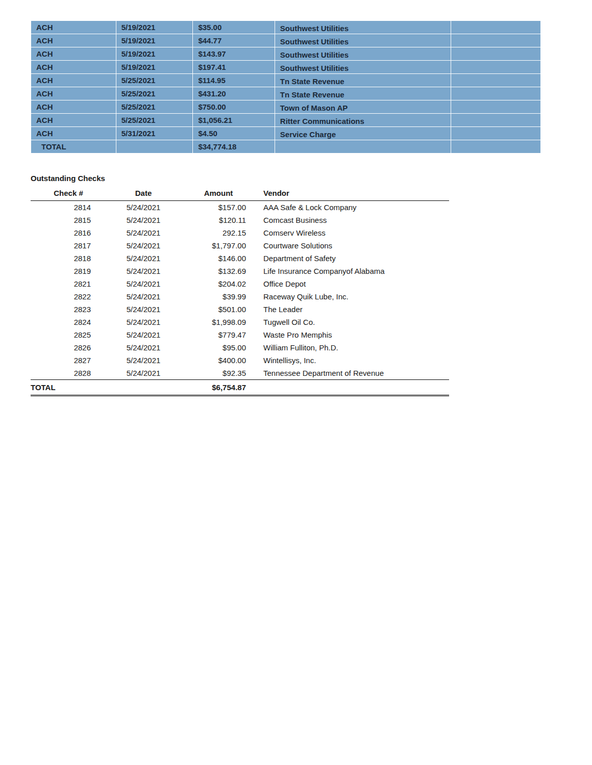| ACH | 5/19/2021 | $35.00 | Southwest Utilities | |
| ACH | 5/19/2021 | $44.77 | Southwest Utilities | |
| ACH | 5/19/2021 | $143.97 | Southwest Utilities | |
| ACH | 5/19/2021 | $197.41 | Southwest Utilities | |
| ACH | 5/25/2021 | $114.95 | Tn State Revenue | |
| ACH | 5/25/2021 | $431.20 | Tn State Revenue | |
| ACH | 5/25/2021 | $750.00 | Town of Mason AP | |
| ACH | 5/25/2021 | $1,056.21 | Ritter Communications | |
| ACH | 5/31/2021 | $4.50 | Service Charge | |
| TOTAL | | $34,774.18 | | |
Outstanding Checks
| Check # | Date | Amount | Vendor |
| --- | --- | --- | --- |
| 2814 | 5/24/2021 | $157.00 | AAA Safe & Lock Company |
| 2815 | 5/24/2021 | $120.11 | Comcast Business |
| 2816 | 5/24/2021 | 292.15 | Comserv Wireless |
| 2817 | 5/24/2021 | $1,797.00 | Courtware Solutions |
| 2818 | 5/24/2021 | $146.00 | Department of Safety |
| 2819 | 5/24/2021 | $132.69 | Life Insurance Companyof Alabama |
| 2821 | 5/24/2021 | $204.02 | Office Depot |
| 2822 | 5/24/2021 | $39.99 | Raceway Quik Lube, Inc. |
| 2823 | 5/24/2021 | $501.00 | The Leader |
| 2824 | 5/24/2021 | $1,998.09 | Tugwell Oil Co. |
| 2825 | 5/24/2021 | $779.47 | Waste Pro Memphis |
| 2826 | 5/24/2021 | $95.00 | William Fulliton, Ph.D. |
| 2827 | 5/24/2021 | $400.00 | Wintellisys, Inc. |
| 2828 | 5/24/2021 | $92.35 | Tennessee Department of Revenue |
| TOTAL | | $6,754.87 | |